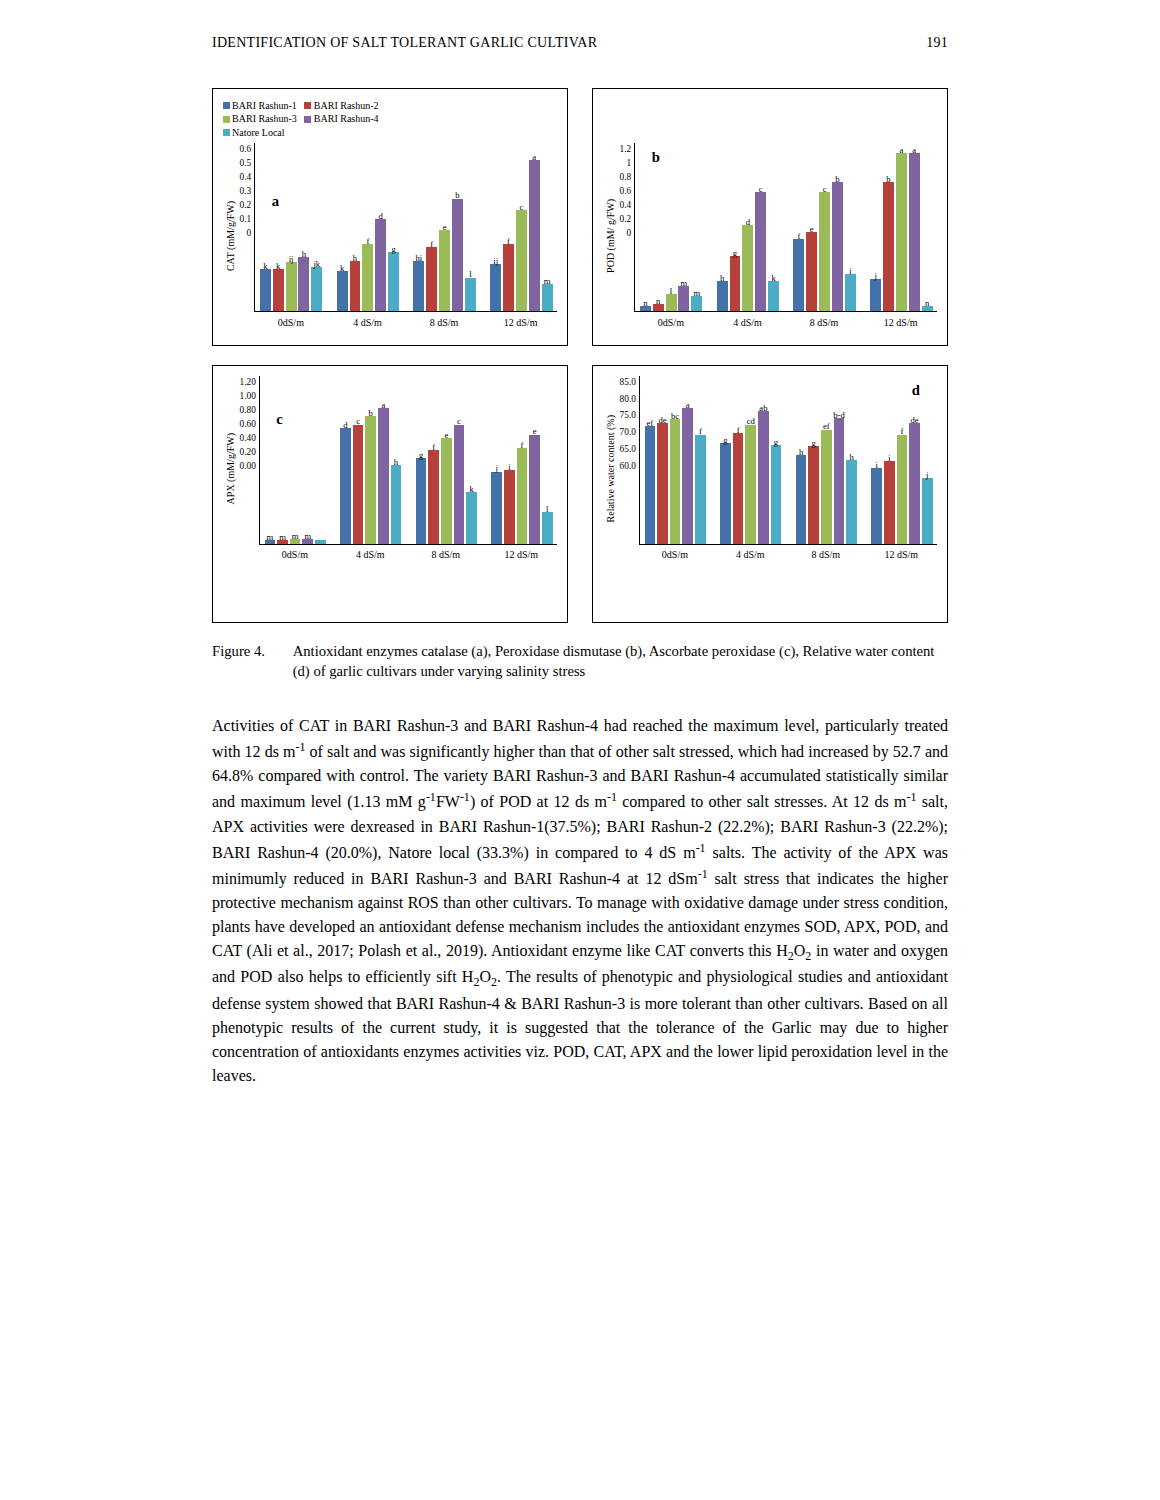Identification of salt tolerant garlic cultivar 191
BARI Rashun-1 BARI Rashun-2
BARI Rashun-3 BARI Rashun-4
Natore Local
CAT (mM/g/FW)
0.6
0.5
0.4
0.3
0.2
0.1
0
a
k
k
ij
h
jk
k
h
f
d
g
hi
f
e
b
l
ij
f
c
a
m
0dS/m
4 dS/m
8 dS/m
12 dS/m
placeholder
placeholder
placeholder
POD (mM/ g/FW)
1.2
1
0.8
0.6
0.4
0.2
0
b
n
n
l
m
m
h
g
d
c
k
f
e
c
b
i
j
b
a
a
n
0dS/m
4 dS/m
8 dS/m
12 dS/m
APX (mM/g/FW)
1.20
1.00
0.80
0.60
0.40
0.20
0.00
c
m
m
m
m
d
c
b
a
h
g
f
e
c
k
j
i
f
e
l
0dS/m
4 dS/m
8 dS/m
12 dS/m
Relative water content (%)
85.0
80.0
75.0
70.0
65.0
60.0
d
ef
de
bc
a
f
g
f
cd
ab
g
h
g
ef
b-d
h
i
i
f
de
j
0dS/m
4 dS/m
8 dS/m
12 dS/m
Figure 4. Antioxidant enzymes catalase (a), Peroxidase dismutase (b), Ascorbate peroxidase (c), Relative water content (d) of garlic cultivars under varying salinity stress
Activities of CAT in BARI Rashun-3 and BARI Rashun-4 had reached the maximum level, particularly treated with 12 ds m-1 of salt and was significantly higher than that of other salt stressed, which had increased by 52.7 and 64.8% compared with control. The variety BARI Rashun-3 and BARI Rashun-4 accumulated statistically similar and maximum level (1.13 mM g-1FW-1) of POD at 12 ds m-1 compared to other salt stresses. At 12 ds m-1 salt, APX activities were dexreased in BARI Rashun-1(37.5%); BARI Rashun-2 (22.2%); BARI Rashun-3 (22.2%); BARI Rashun-4 (20.0%), Natore local (33.3%) in compared to 4 dS m-1 salts. The activity of the APX was minimumly reduced in BARI Rashun-3 and BARI Rashun-4 at 12 dSm-1 salt stress that indicates the higher protective mechanism against ROS than other cultivars. To manage with oxidative damage under stress condition, plants have developed an antioxidant defense mechanism includes the antioxidant enzymes SOD, APX, POD, and CAT (Ali et al., 2017; Polash et al., 2019). Antioxidant enzyme like CAT converts this H2O2 in water and oxygen and POD also helps to efficiently sift H2O2. The results of phenotypic and physiological studies and antioxidant defense system showed that BARI Rashun-4 & BARI Rashun-3 is more tolerant than other cultivars. Based on all phenotypic results of the current study, it is suggested that the tolerance of the Garlic may due to higher concentration of antioxidants enzymes activities viz. POD, CAT, APX and the lower lipid peroxidation level in the leaves.